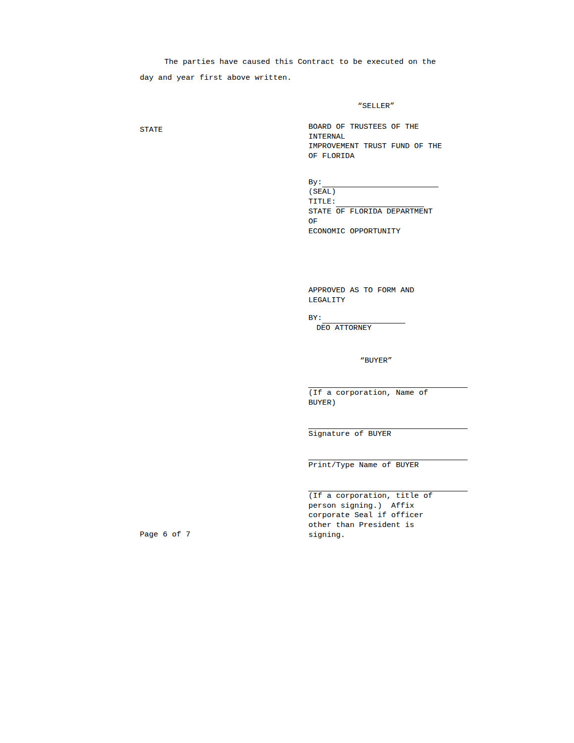The parties have caused this Contract to be executed on the day and year first above written.
“SELLER”
STATE
BOARD OF TRUSTEES OF THE INTERNAL
IMPROVEMENT TRUST FUND OF THE
OF FLORIDA
By: (SEAL)
TITLE:
STATE OF FLORIDA DEPARTMENT OF
ECONOMIC OPPORTUNITY
APPROVED AS TO FORM AND
LEGALITY
BY:
DEO ATTORNEY
“BUYER”
(If a corporation, Name of BUYER)
Signature of BUYER
Print/Type Name of BUYER
(If a corporation, title of person signing.) Affix corporate Seal if officer other than President is signing.
Page 6 of 7